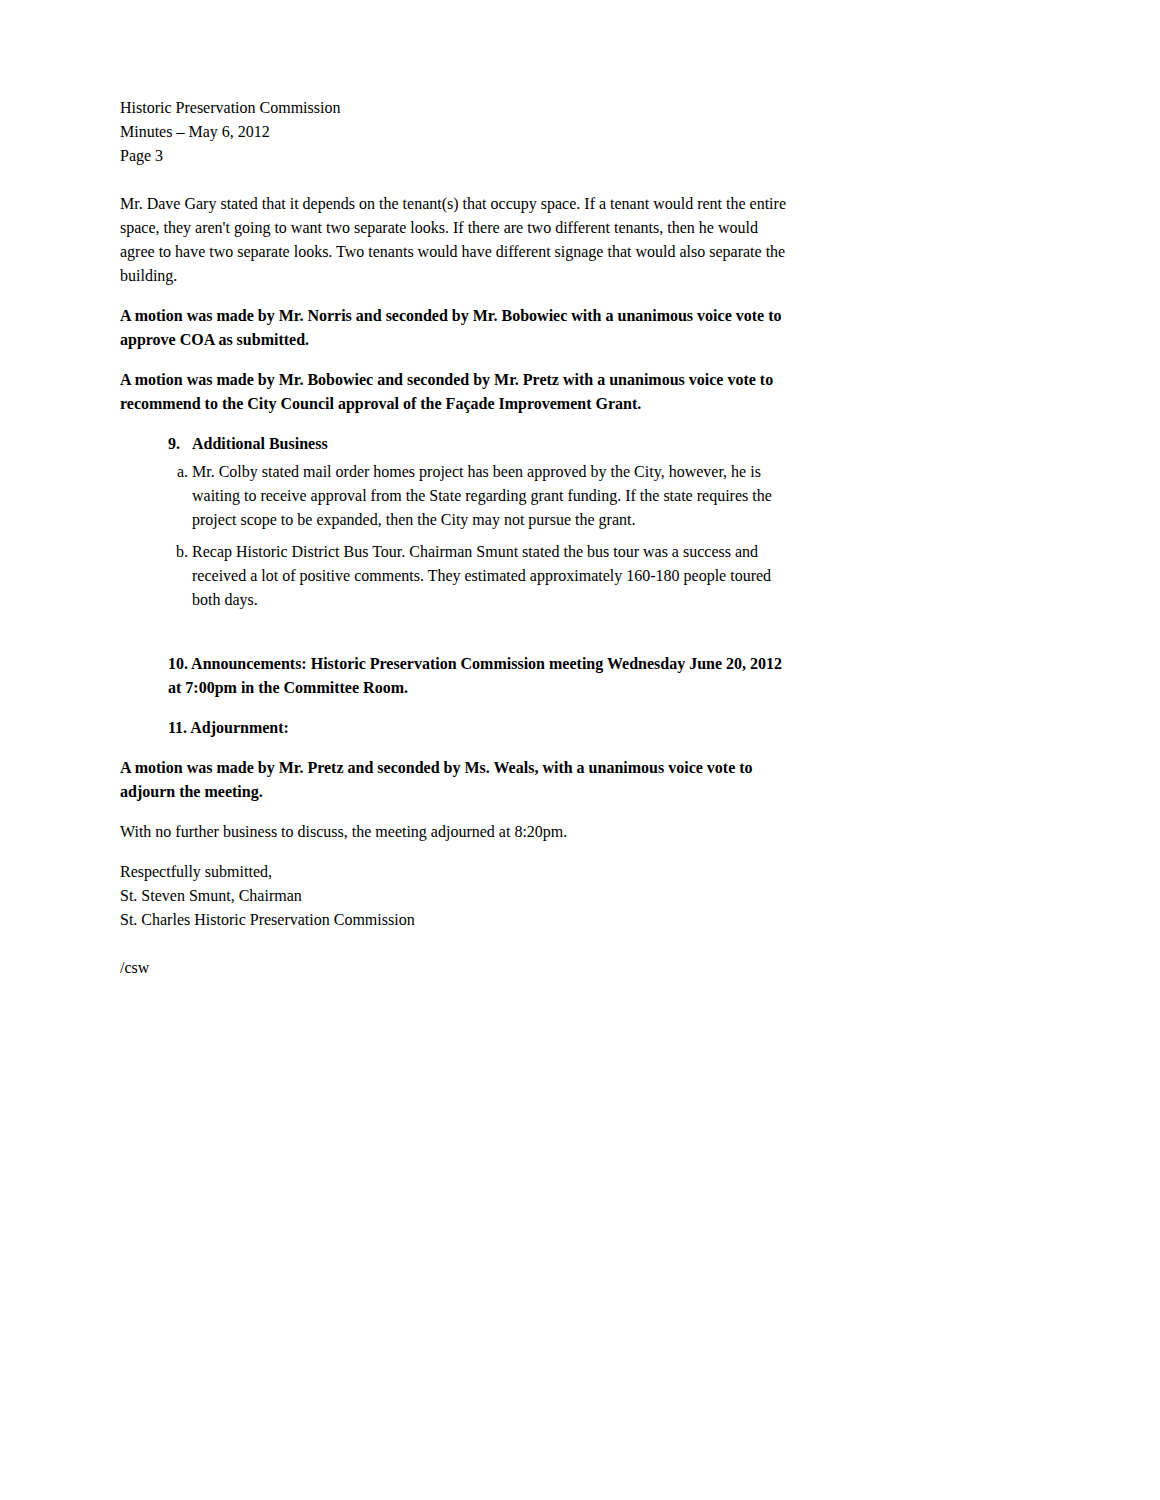Historic Preservation Commission
Minutes – May 6, 2012
Page 3
Mr. Dave Gary stated that it depends on the tenant(s) that occupy space. If a tenant would rent the entire space, they aren't going to want two separate looks. If there are two different tenants, then he would agree to have two separate looks. Two tenants would have different signage that would also separate the building.
A motion was made by Mr. Norris and seconded by Mr. Bobowiec with a unanimous voice vote to approve COA as submitted.
A motion was made by Mr. Bobowiec and seconded by Mr. Pretz with a unanimous voice vote to recommend to the City Council approval of the Façade Improvement Grant.
9. Additional Business
Mr. Colby stated mail order homes project has been approved by the City, however, he is waiting to receive approval from the State regarding grant funding. If the state requires the project scope to be expanded, then the City may not pursue the grant.
Recap Historic District Bus Tour. Chairman Smunt stated the bus tour was a success and received a lot of positive comments. They estimated approximately 160-180 people toured both days.
10. Announcements: Historic Preservation Commission meeting Wednesday June 20, 2012 at 7:00pm in the Committee Room.
11. Adjournment:
A motion was made by Mr. Pretz and seconded by Ms. Weals, with a unanimous voice vote to adjourn the meeting.
With no further business to discuss, the meeting adjourned at 8:20pm.
Respectfully submitted,
St. Steven Smunt, Chairman
St. Charles Historic Preservation Commission
/csw